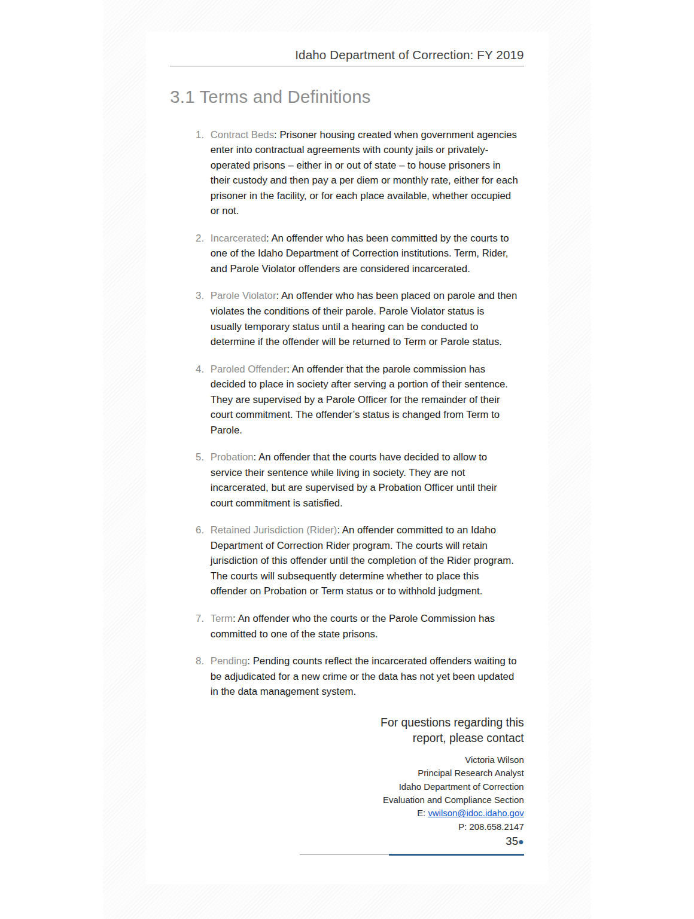Idaho Department of Correction: FY 2019
3.1 Terms and Definitions
Contract Beds: Prisoner housing created when government agencies enter into contractual agreements with county jails or privately-operated prisons – either in or out of state – to house prisoners in their custody and then pay a per diem or monthly rate, either for each prisoner in the facility, or for each place available, whether occupied or not.
Incarcerated: An offender who has been committed by the courts to one of the Idaho Department of Correction institutions. Term, Rider, and Parole Violator offenders are considered incarcerated.
Parole Violator: An offender who has been placed on parole and then violates the conditions of their parole. Parole Violator status is usually temporary status until a hearing can be conducted to determine if the offender will be returned to Term or Parole status.
Paroled Offender: An offender that the parole commission has decided to place in society after serving a portion of their sentence. They are supervised by a Parole Officer for the remainder of their court commitment. The offender’s status is changed from Term to Parole.
Probation: An offender that the courts have decided to allow to service their sentence while living in society. They are not incarcerated, but are supervised by a Probation Officer until their court commitment is satisfied.
Retained Jurisdiction (Rider): An offender committed to an Idaho Department of Correction Rider program. The courts will retain jurisdiction of this offender until the completion of the Rider program. The courts will subsequently determine whether to place this offender on Probation or Term status or to withhold judgment.
Term: An offender who the courts or the Parole Commission has committed to one of the state prisons.
Pending: Pending counts reflect the incarcerated offenders waiting to be adjudicated for a new crime or the data has not yet been updated in the data management system.
For questions regarding this
report, please contact
Victoria Wilson
Principal Research Analyst
Idaho Department of Correction
Evaluation and Compliance Section
E: vwilson@idoc.idaho.gov
P: 208.658.2147
35●